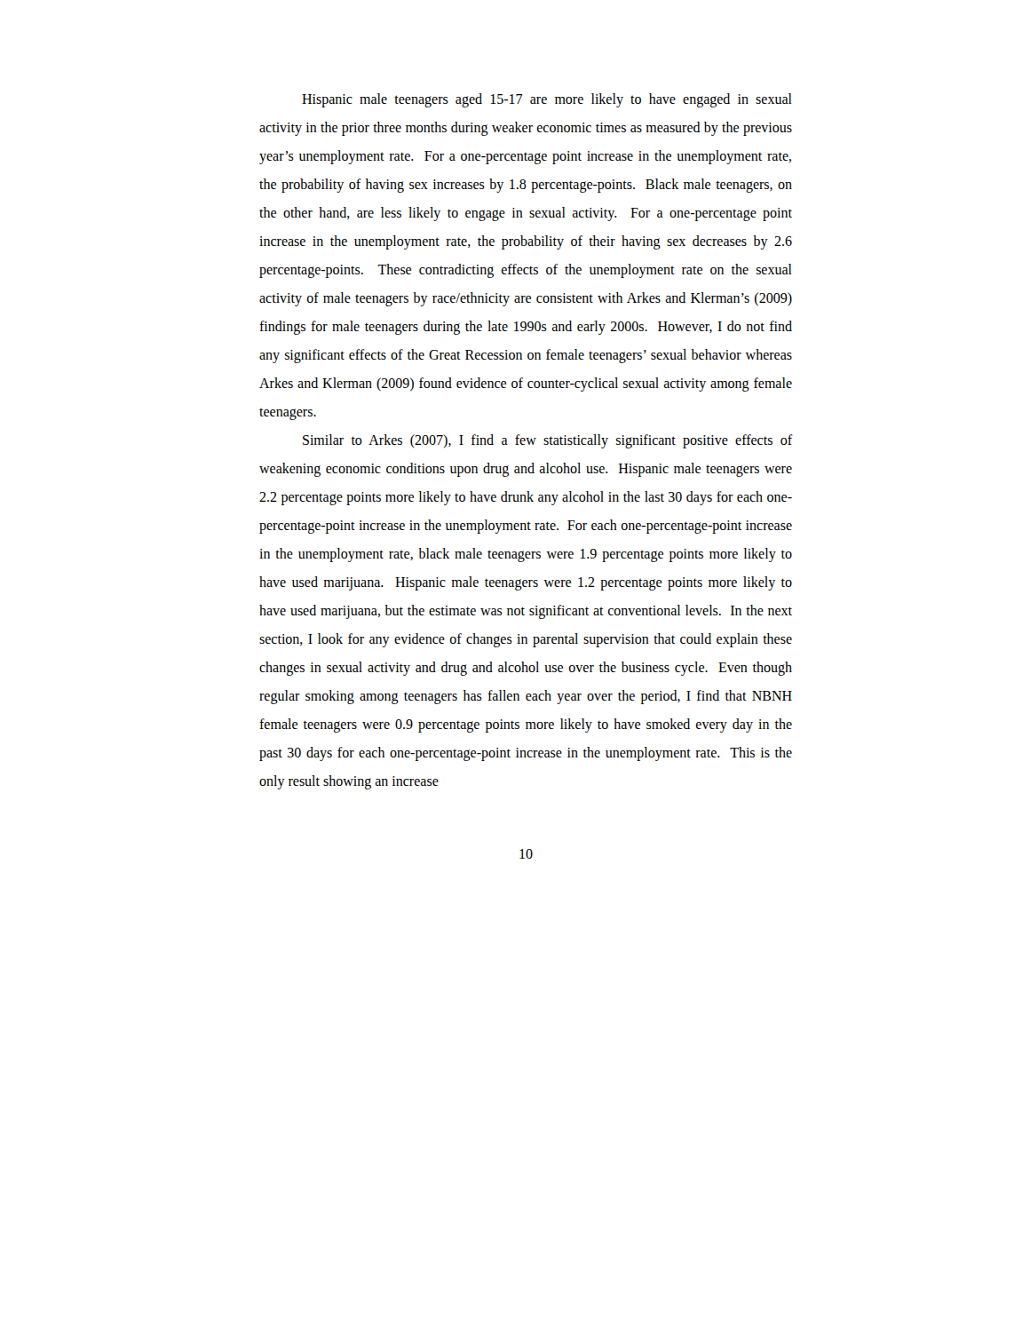Hispanic male teenagers aged 15-17 are more likely to have engaged in sexual activity in the prior three months during weaker economic times as measured by the previous year’s unemployment rate. For a one-percentage point increase in the unemployment rate, the probability of having sex increases by 1.8 percentage-points. Black male teenagers, on the other hand, are less likely to engage in sexual activity. For a one-percentage point increase in the unemployment rate, the probability of their having sex decreases by 2.6 percentage-points. These contradicting effects of the unemployment rate on the sexual activity of male teenagers by race/ethnicity are consistent with Arkes and Klerman’s (2009) findings for male teenagers during the late 1990s and early 2000s. However, I do not find any significant effects of the Great Recession on female teenagers’ sexual behavior whereas Arkes and Klerman (2009) found evidence of counter-cyclical sexual activity among female teenagers.
Similar to Arkes (2007), I find a few statistically significant positive effects of weakening economic conditions upon drug and alcohol use. Hispanic male teenagers were 2.2 percentage points more likely to have drunk any alcohol in the last 30 days for each one-percentage-point increase in the unemployment rate. For each one-percentage-point increase in the unemployment rate, black male teenagers were 1.9 percentage points more likely to have used marijuana. Hispanic male teenagers were 1.2 percentage points more likely to have used marijuana, but the estimate was not significant at conventional levels. In the next section, I look for any evidence of changes in parental supervision that could explain these changes in sexual activity and drug and alcohol use over the business cycle. Even though regular smoking among teenagers has fallen each year over the period, I find that NBNH female teenagers were 0.9 percentage points more likely to have smoked every day in the past 30 days for each one-percentage-point increase in the unemployment rate. This is the only result showing an increase
10